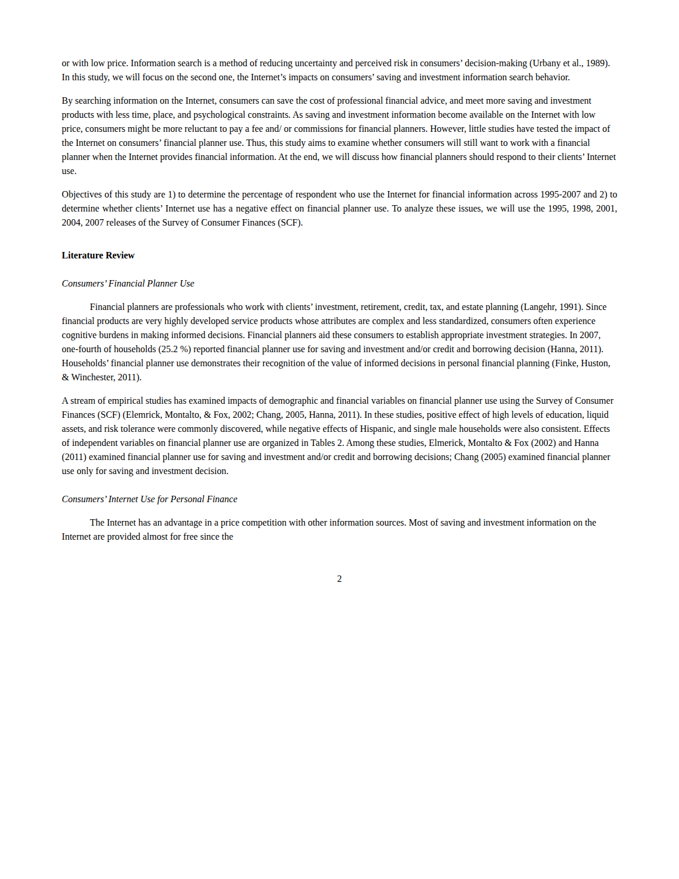or with low price. Information search is a method of reducing uncertainty and perceived risk in consumers’ decision-making (Urbany et al., 1989). In this study, we will focus on the second one, the Internet’s impacts on consumers’ saving and investment information search behavior.
By searching information on the Internet, consumers can save the cost of professional financial advice, and meet more saving and investment products with less time, place, and psychological constraints. As saving and investment information become available on the Internet with low price, consumers might be more reluctant to pay a fee and/ or commissions for financial planners. However, little studies have tested the impact of the Internet on consumers’ financial planner use. Thus, this study aims to examine whether consumers will still want to work with a financial planner when the Internet provides financial information. At the end, we will discuss how financial planners should respond to their clients’ Internet use.
Objectives of this study are 1) to determine the percentage of respondent who use the Internet for financial information across 1995-2007 and 2) to determine whether clients’ Internet use has a negative effect on financial planner use. To analyze these issues, we will use the 1995, 1998, 2001, 2004, 2007 releases of the Survey of Consumer Finances (SCF).
Literature Review
Consumers’ Financial Planner Use
Financial planners are professionals who work with clients’ investment, retirement, credit, tax, and estate planning (Langehr, 1991). Since financial products are very highly developed service products whose attributes are complex and less standardized, consumers often experience cognitive burdens in making informed decisions. Financial planners aid these consumers to establish appropriate investment strategies. In 2007, one-fourth of households (25.2 %) reported financial planner use for saving and investment and/or credit and borrowing decision (Hanna, 2011). Households’ financial planner use demonstrates their recognition of the value of informed decisions in personal financial planning (Finke, Huston, & Winchester, 2011).
A stream of empirical studies has examined impacts of demographic and financial variables on financial planner use using the Survey of Consumer Finances (SCF) (Elemrick, Montalto, & Fox, 2002; Chang, 2005, Hanna, 2011). In these studies, positive effect of high levels of education, liquid assets, and risk tolerance were commonly discovered, while negative effects of Hispanic, and single male households were also consistent. Effects of independent variables on financial planner use are organized in Tables 2. Among these studies, Elmerick, Montalto & Fox (2002) and Hanna (2011) examined financial planner use for saving and investment and/or credit and borrowing decisions; Chang (2005) examined financial planner use only for saving and investment decision.
Consumers’ Internet Use for Personal Finance
The Internet has an advantage in a price competition with other information sources. Most of saving and investment information on the Internet are provided almost for free since the
2